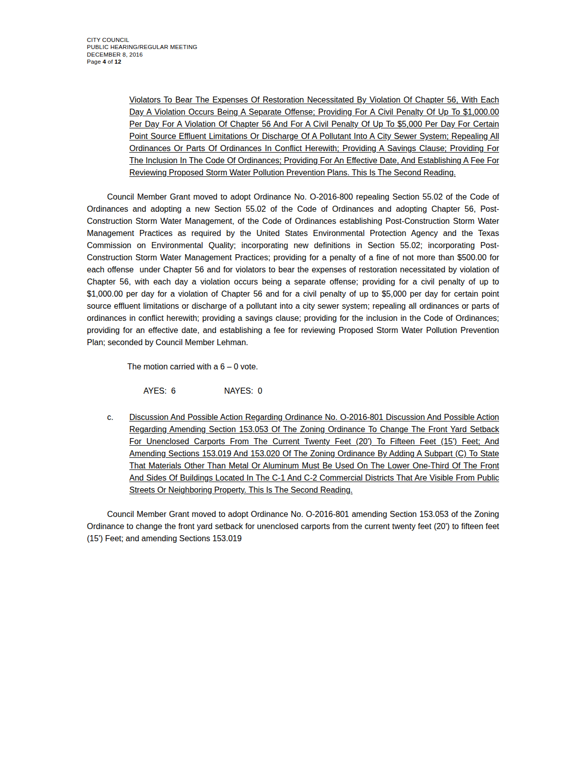CITY COUNCIL
PUBLIC HEARING/REGULAR MEETING
DECEMBER 8, 2016
Page 4 of 12
Violators To Bear The Expenses Of Restoration Necessitated By Violation Of Chapter 56, With Each Day A Violation Occurs Being A Separate Offense; Providing For A Civil Penalty Of Up To $1,000.00 Per Day For A Violation Of Chapter 56 And For A Civil Penalty Of Up To $5,000 Per Day For Certain Point Source Effluent Limitations Or Discharge Of A Pollutant Into A City Sewer System; Repealing All Ordinances Or Parts Of Ordinances In Conflict Herewith; Providing A Savings Clause; Providing For The Inclusion In The Code Of Ordinances; Providing For An Effective Date, And Establishing A Fee For Reviewing Proposed Storm Water Pollution Prevention Plans. This Is The Second Reading.
Council Member Grant moved to adopt Ordinance No. O-2016-800 repealing Section 55.02 of the Code of Ordinances and adopting a new Section 55.02 of the Code of Ordinances and adopting Chapter 56, Post-Construction Storm Water Management, of the Code of Ordinances establishing Post-Construction Storm Water Management Practices as required by the United States Environmental Protection Agency and the Texas Commission on Environmental Quality; incorporating new definitions in Section 55.02; incorporating Post-Construction Storm Water Management Practices; providing for a penalty of a fine of not more than $500.00 for each offense under Chapter 56 and for violators to bear the expenses of restoration necessitated by violation of Chapter 56, with each day a violation occurs being a separate offense; providing for a civil penalty of up to $1,000.00 per day for a violation of Chapter 56 and for a civil penalty of up to $5,000 per day for certain point source effluent limitations or discharge of a pollutant into a city sewer system; repealing all ordinances or parts of ordinances in conflict herewith; providing a savings clause; providing for the inclusion in the Code of Ordinances; providing for an effective date, and establishing a fee for reviewing Proposed Storm Water Pollution Prevention Plan; seconded by Council Member Lehman.
The motion carried with a 6 – 0 vote.
AYES: 6 NAYES: 0
c.
Discussion And Possible Action Regarding Ordinance No. O-2016-801 Discussion And Possible Action Regarding Amending Section 153.053 Of The Zoning Ordinance To Change The Front Yard Setback For Unenclosed Carports From The Current Twenty Feet (20') To Fifteen Feet (15') Feet; And Amending Sections 153.019 And 153.020 Of The Zoning Ordinance By Adding A Subpart (C) To State That Materials Other Than Metal Or Aluminum Must Be Used On The Lower One-Third Of The Front And Sides Of Buildings Located In The C-1 And C-2 Commercial Districts That Are Visible From Public Streets Or Neighboring Property. This Is The Second Reading.
Council Member Grant moved to adopt Ordinance No. O-2016-801 amending Section 153.053 of the Zoning Ordinance to change the front yard setback for unenclosed carports from the current twenty feet (20') to fifteen feet (15') Feet; and amending Sections 153.019